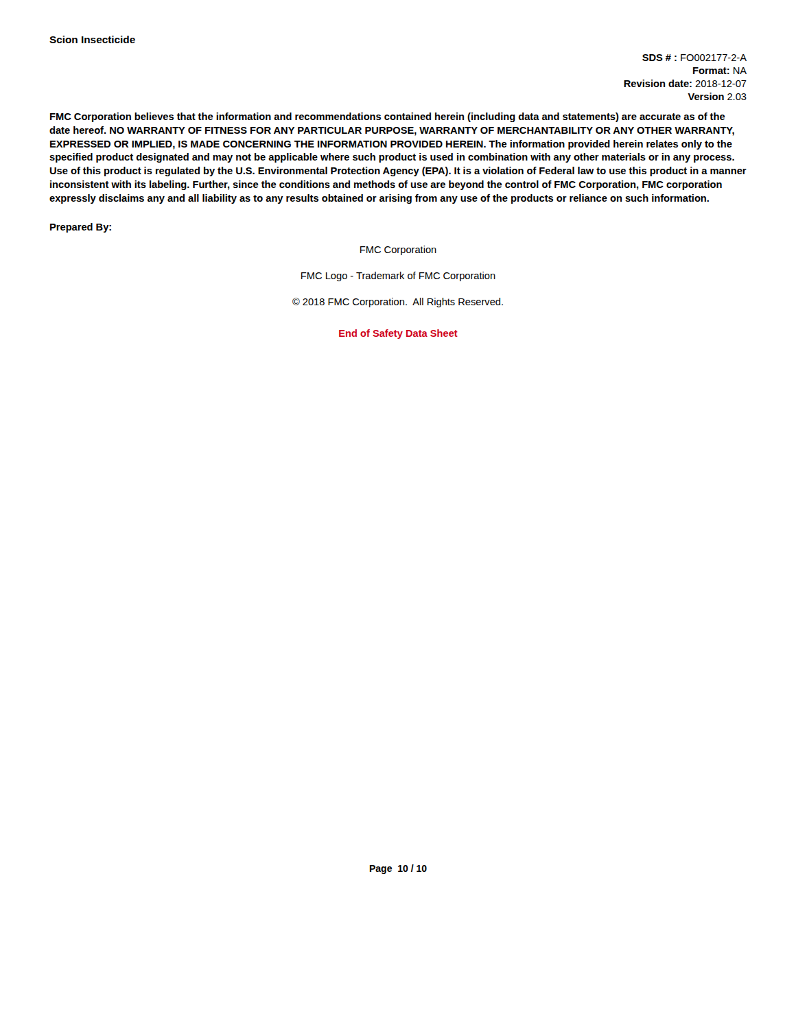Scion Insecticide
SDS # : FO002177-2-A
Format: NA
Revision date: 2018-12-07
Version 2.03
FMC Corporation believes that the information and recommendations contained herein (including data and statements) are accurate as of the date hereof. NO WARRANTY OF FITNESS FOR ANY PARTICULAR PURPOSE, WARRANTY OF MERCHANTABILITY OR ANY OTHER WARRANTY, EXPRESSED OR IMPLIED, IS MADE CONCERNING THE INFORMATION PROVIDED HEREIN. The information provided herein relates only to the specified product designated and may not be applicable where such product is used in combination with any other materials or in any process. Use of this product is regulated by the U.S. Environmental Protection Agency (EPA). It is a violation of Federal law to use this product in a manner inconsistent with its labeling. Further, since the conditions and methods of use are beyond the control of FMC Corporation, FMC corporation expressly disclaims any and all liability as to any results obtained or arising from any use of the products or reliance on such information.
Prepared By:
FMC Corporation
FMC Logo - Trademark of FMC Corporation
© 2018 FMC Corporation. All Rights Reserved.
End of Safety Data Sheet
Page 10 / 10